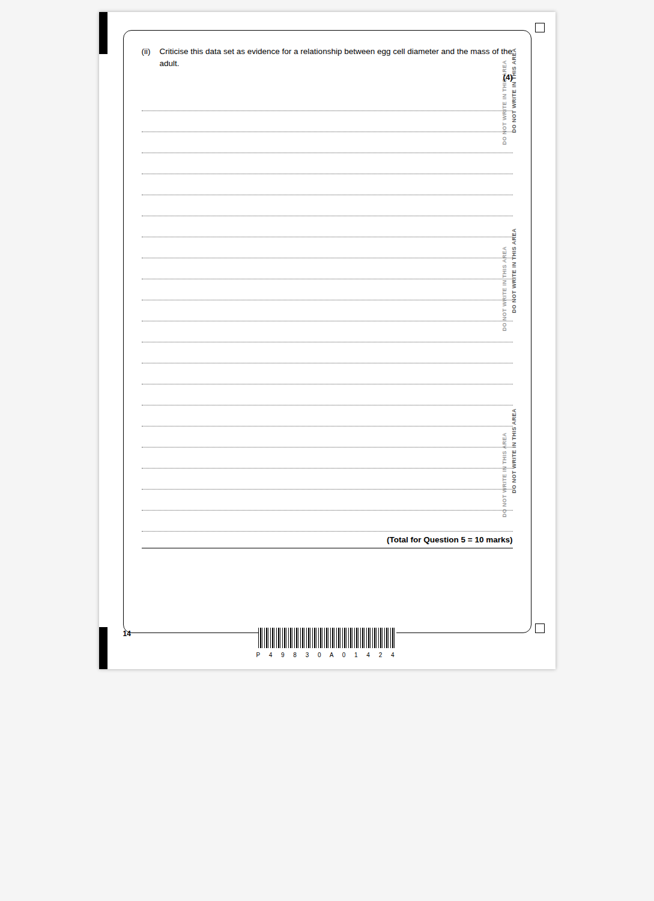DO NOT WRITE IN THIS AREA DO NOT WRITE IN THIS AREA DO NOT WRITE IN THIS AREA
DO NOT WRITE IN THIS AREA DO NOT WRITE IN THIS AREA DO NOT WRITE IN THIS AREA
(ii) Criticise this data set as evidence for a relationship between egg cell diameter and the mass of the adult.
(4)
(Total for Question 5 = 10 marks)
14
P 4 9 8 3 0 A 0 1 4 2 4